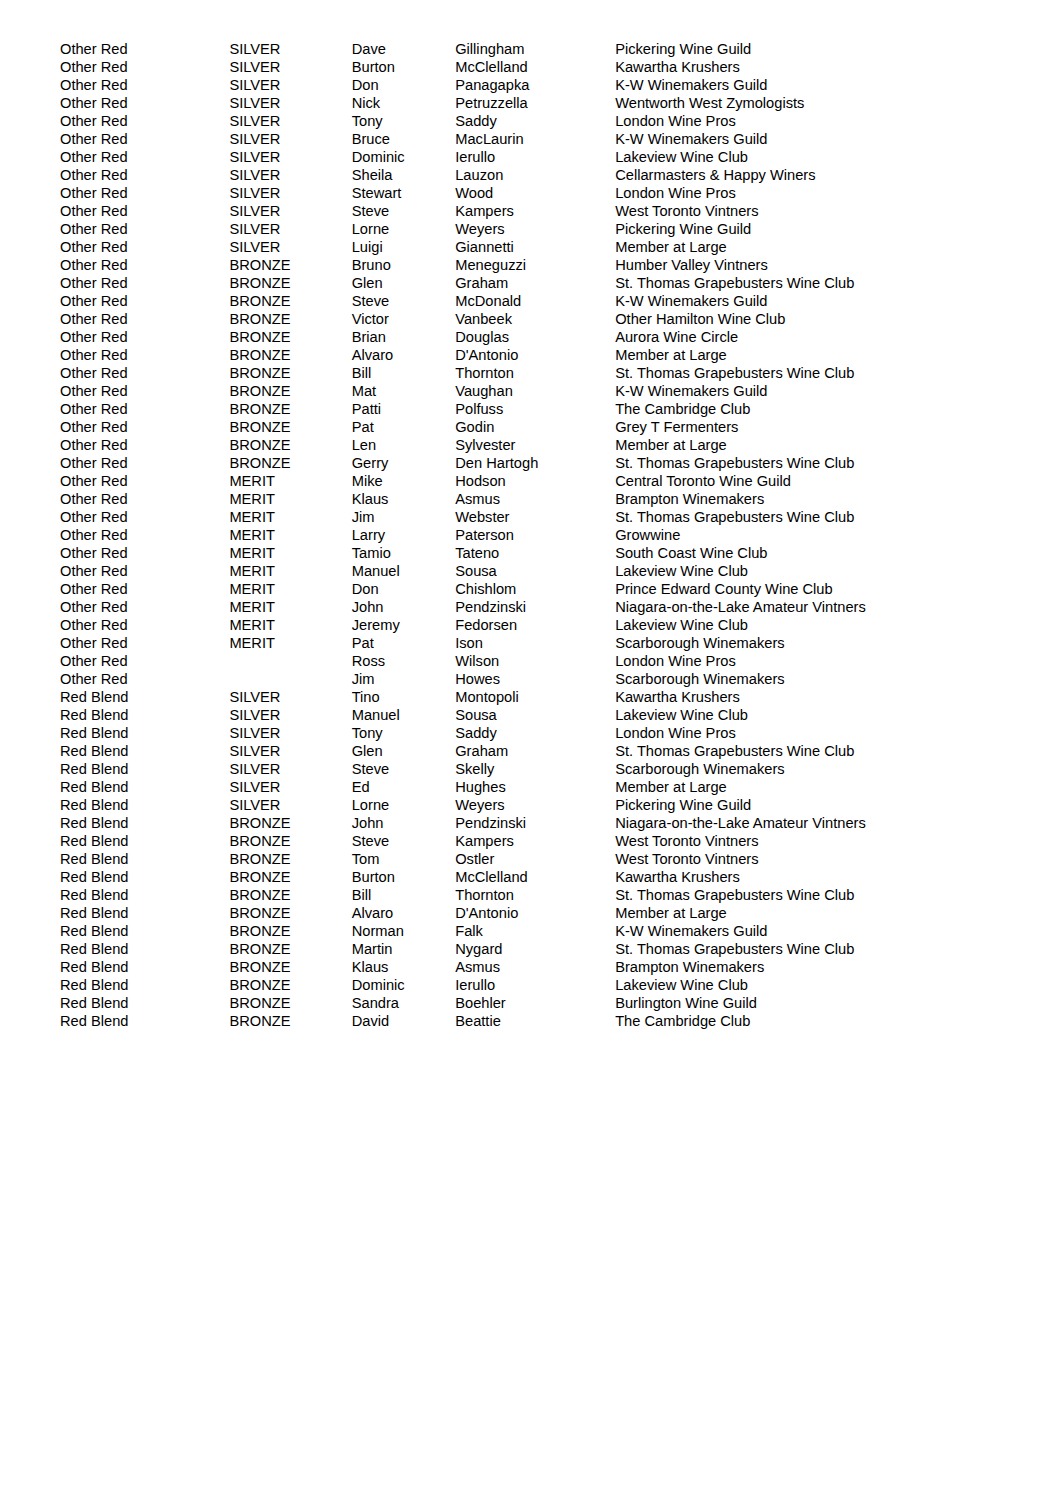| Other Red | SILVER | Dave | Gillingham | Pickering Wine Guild |
| Other Red | SILVER | Burton | McClelland | Kawartha Krushers |
| Other Red | SILVER | Don | Panagapka | K-W Winemakers Guild |
| Other Red | SILVER | Nick | Petruzzella | Wentworth West Zymologists |
| Other Red | SILVER | Tony | Saddy | London Wine Pros |
| Other Red | SILVER | Bruce | MacLaurin | K-W Winemakers Guild |
| Other Red | SILVER | Dominic | Ierullo | Lakeview Wine Club |
| Other Red | SILVER | Sheila | Lauzon | Cellarmasters & Happy Winers |
| Other Red | SILVER | Stewart | Wood | London Wine Pros |
| Other Red | SILVER | Steve | Kampers | West Toronto Vintners |
| Other Red | SILVER | Lorne | Weyers | Pickering Wine Guild |
| Other Red | SILVER | Luigi | Giannetti | Member at Large |
| Other Red | BRONZE | Bruno | Meneguzzi | Humber Valley Vintners |
| Other Red | BRONZE | Glen | Graham | St. Thomas Grapebusters Wine Club |
| Other Red | BRONZE | Steve | McDonald | K-W Winemakers Guild |
| Other Red | BRONZE | Victor | Vanbeek | Other Hamilton Wine Club |
| Other Red | BRONZE | Brian | Douglas | Aurora Wine Circle |
| Other Red | BRONZE | Alvaro | D'Antonio | Member at Large |
| Other Red | BRONZE | Bill | Thornton | St. Thomas Grapebusters Wine Club |
| Other Red | BRONZE | Mat | Vaughan | K-W Winemakers Guild |
| Other Red | BRONZE | Patti | Polfuss | The Cambridge Club |
| Other Red | BRONZE | Pat | Godin | Grey T Fermenters |
| Other Red | BRONZE | Len | Sylvester | Member at Large |
| Other Red | BRONZE | Gerry | Den Hartogh | St. Thomas Grapebusters Wine Club |
| Other Red | MERIT | Mike | Hodson | Central Toronto Wine Guild |
| Other Red | MERIT | Klaus | Asmus | Brampton Winemakers |
| Other Red | MERIT | Jim | Webster | St. Thomas Grapebusters Wine Club |
| Other Red | MERIT | Larry | Paterson | Growwine |
| Other Red | MERIT | Tamio | Tateno | South Coast Wine Club |
| Other Red | MERIT | Manuel | Sousa | Lakeview Wine Club |
| Other Red | MERIT | Don | Chishlom | Prince Edward County Wine Club |
| Other Red | MERIT | John | Pendzinski | Niagara-on-the-Lake Amateur Vintners |
| Other Red | MERIT | Jeremy | Fedorsen | Lakeview Wine Club |
| Other Red | MERIT | Pat | Ison | Scarborough Winemakers |
| Other Red | | Ross | Wilson | London Wine Pros |
| Other Red | | Jim | Howes | Scarborough Winemakers |
| Red Blend | SILVER | Tino | Montopoli | Kawartha Krushers |
| Red Blend | SILVER | Manuel | Sousa | Lakeview Wine Club |
| Red Blend | SILVER | Tony | Saddy | London Wine Pros |
| Red Blend | SILVER | Glen | Graham | St. Thomas Grapebusters Wine Club |
| Red Blend | SILVER | Steve | Skelly | Scarborough Winemakers |
| Red Blend | SILVER | Ed | Hughes | Member at Large |
| Red Blend | SILVER | Lorne | Weyers | Pickering Wine Guild |
| Red Blend | BRONZE | John | Pendzinski | Niagara-on-the-Lake Amateur Vintners |
| Red Blend | BRONZE | Steve | Kampers | West Toronto Vintners |
| Red Blend | BRONZE | Tom | Ostler | West Toronto Vintners |
| Red Blend | BRONZE | Burton | McClelland | Kawartha Krushers |
| Red Blend | BRONZE | Bill | Thornton | St. Thomas Grapebusters Wine Club |
| Red Blend | BRONZE | Alvaro | D'Antonio | Member at Large |
| Red Blend | BRONZE | Norman | Falk | K-W Winemakers Guild |
| Red Blend | BRONZE | Martin | Nygard | St. Thomas Grapebusters Wine Club |
| Red Blend | BRONZE | Klaus | Asmus | Brampton Winemakers |
| Red Blend | BRONZE | Dominic | Ierullo | Lakeview Wine Club |
| Red Blend | BRONZE | Sandra | Boehler | Burlington Wine Guild |
| Red Blend | BRONZE | David | Beattie | The Cambridge Club |